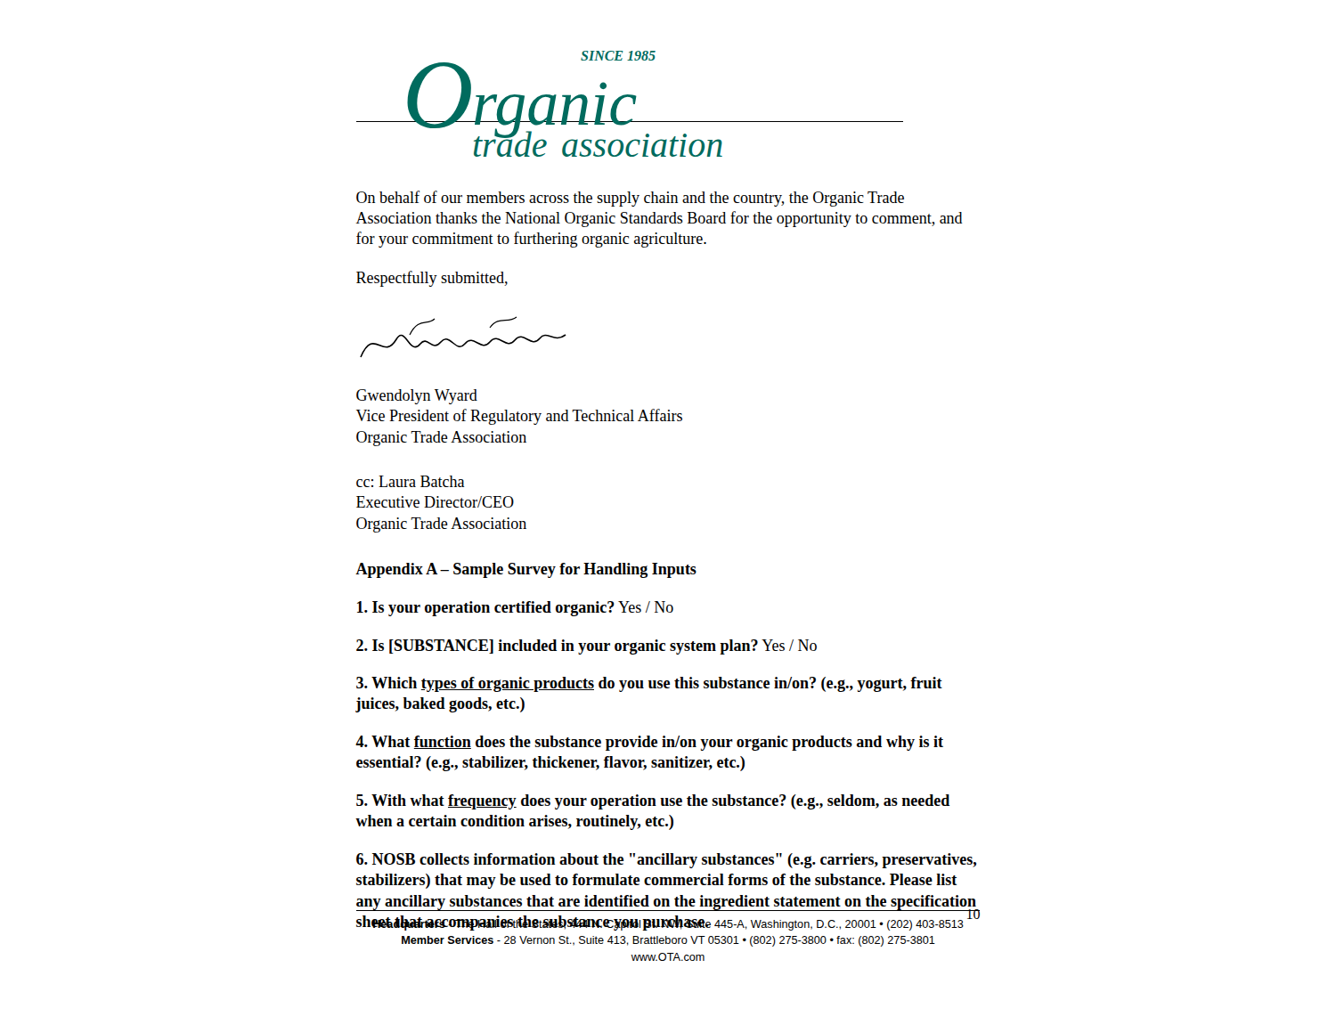On behalf of our members across the supply chain and the country, the Organic Trade Association thanks the National Organic Standards Board for the opportunity to comment, and for your commitment to furthering organic agriculture.
Respectfully submitted,
Gwendolyn Wyard
Vice President of Regulatory and Technical Affairs
Organic Trade Association
cc: Laura Batcha
Executive Director/CEO
Organic Trade Association
Appendix A – Sample Survey for Handling Inputs
1. Is your operation certified organic? Yes / No
2. Is [SUBSTANCE] included in your organic system plan? Yes / No
3. Which types of organic products do you use this substance in/on? (e.g., yogurt, fruit juices, baked goods, etc.)
4. What function does the substance provide in/on your organic products and why is it essential? (e.g., stabilizer, thickener, flavor, sanitizer, etc.)
5. With what frequency does your operation use the substance? (e.g., seldom, as needed when a certain condition arises, routinely, etc.)
6. NOSB collects information about the "ancillary substances" (e.g. carriers, preservatives, stabilizers) that may be used to formulate commercial forms of the substance. Please list any ancillary substances that are identified on the ingredient statement on the specification sheet that accompanies the substance you purchase.
10
Headquarters - The Hall of the States, 444 N. Capitol St. NW, Suite 445-A, Washington, D.C., 20001 • (202) 403-8513
Member Services - 28 Vernon St., Suite 413, Brattleboro VT 05301 • (802) 275-3800 • fax: (802) 275-3801
www.OTA.com